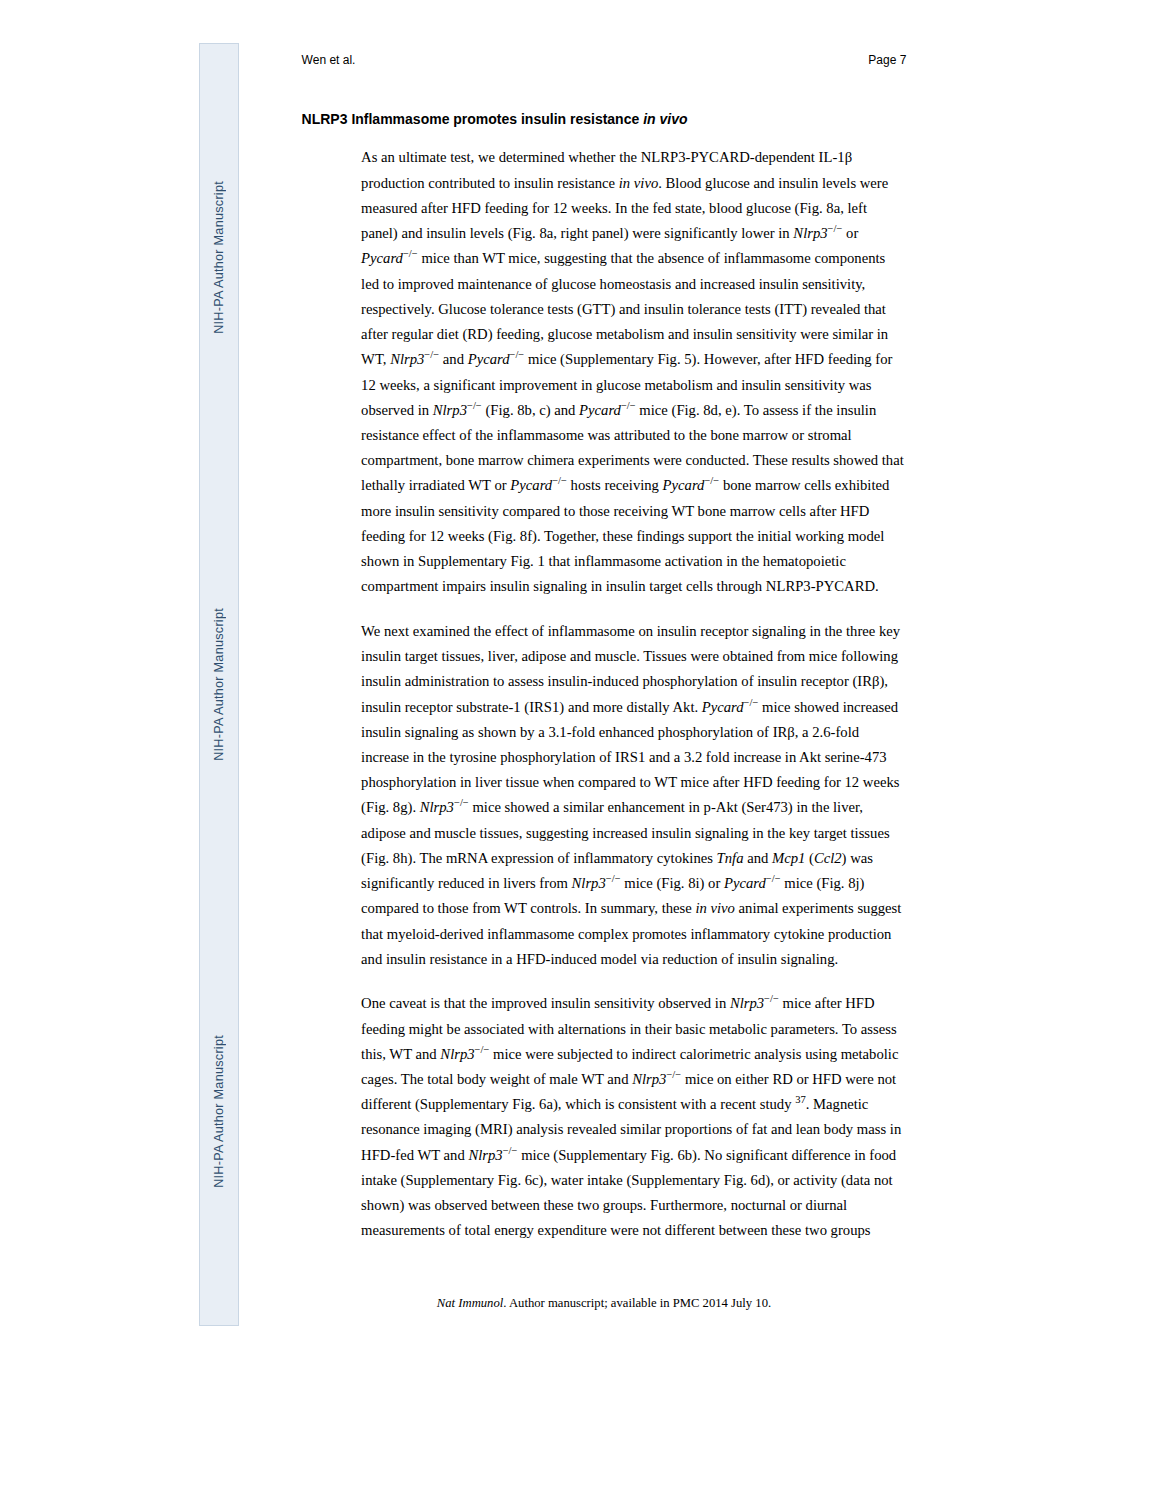NIH-PA Author Manuscript NIH-PA Author Manuscript NIH-PA Author Manuscript
Wen et al. Page 7
NLRP3 Inflammasome promotes insulin resistance in vivo
As an ultimate test, we determined whether the NLRP3-PYCARD-dependent IL-1β production contributed to insulin resistance in vivo. Blood glucose and insulin levels were measured after HFD feeding for 12 weeks. In the fed state, blood glucose (Fig. 8a, left panel) and insulin levels (Fig. 8a, right panel) were significantly lower in Nlrp3−/− or Pycard−/− mice than WT mice, suggesting that the absence of inflammasome components led to improved maintenance of glucose homeostasis and increased insulin sensitivity, respectively. Glucose tolerance tests (GTT) and insulin tolerance tests (ITT) revealed that after regular diet (RD) feeding, glucose metabolism and insulin sensitivity were similar in WT, Nlrp3−/− and Pycard−/− mice (Supplementary Fig. 5). However, after HFD feeding for 12 weeks, a significant improvement in glucose metabolism and insulin sensitivity was observed in Nlrp3−/− (Fig. 8b, c) and Pycard−/− mice (Fig. 8d, e). To assess if the insulin resistance effect of the inflammasome was attributed to the bone marrow or stromal compartment, bone marrow chimera experiments were conducted. These results showed that lethally irradiated WT or Pycard−/− hosts receiving Pycard−/− bone marrow cells exhibited more insulin sensitivity compared to those receiving WT bone marrow cells after HFD feeding for 12 weeks (Fig. 8f). Together, these findings support the initial working model shown in Supplementary Fig. 1 that inflammasome activation in the hematopoietic compartment impairs insulin signaling in insulin target cells through NLRP3-PYCARD.
We next examined the effect of inflammasome on insulin receptor signaling in the three key insulin target tissues, liver, adipose and muscle. Tissues were obtained from mice following insulin administration to assess insulin-induced phosphorylation of insulin receptor (IRβ), insulin receptor substrate-1 (IRS1) and more distally Akt. Pycard−/− mice showed increased insulin signaling as shown by a 3.1-fold enhanced phosphorylation of IRβ, a 2.6-fold increase in the tyrosine phosphorylation of IRS1 and a 3.2 fold increase in Akt serine-473 phosphorylation in liver tissue when compared to WT mice after HFD feeding for 12 weeks (Fig. 8g). Nlrp3−/− mice showed a similar enhancement in p-Akt (Ser473) in the liver, adipose and muscle tissues, suggesting increased insulin signaling in the key target tissues (Fig. 8h). The mRNA expression of inflammatory cytokines Tnfa and Mcp1 (Ccl2) was significantly reduced in livers from Nlrp3−/− mice (Fig. 8i) or Pycard−/− mice (Fig. 8j) compared to those from WT controls. In summary, these in vivo animal experiments suggest that myeloid-derived inflammasome complex promotes inflammatory cytokine production and insulin resistance in a HFD-induced model via reduction of insulin signaling.
One caveat is that the improved insulin sensitivity observed in Nlrp3−/− mice after HFD feeding might be associated with alternations in their basic metabolic parameters. To assess this, WT and Nlrp3−/− mice were subjected to indirect calorimetric analysis using metabolic cages. The total body weight of male WT and Nlrp3−/− mice on either RD or HFD were not different (Supplementary Fig. 6a), which is consistent with a recent study 37. Magnetic resonance imaging (MRI) analysis revealed similar proportions of fat and lean body mass in HFD-fed WT and Nlrp3−/− mice (Supplementary Fig. 6b). No significant difference in food intake (Supplementary Fig. 6c), water intake (Supplementary Fig. 6d), or activity (data not shown) was observed between these two groups. Furthermore, nocturnal or diurnal measurements of total energy expenditure were not different between these two groups
Nat Immunol. Author manuscript; available in PMC 2014 July 10.